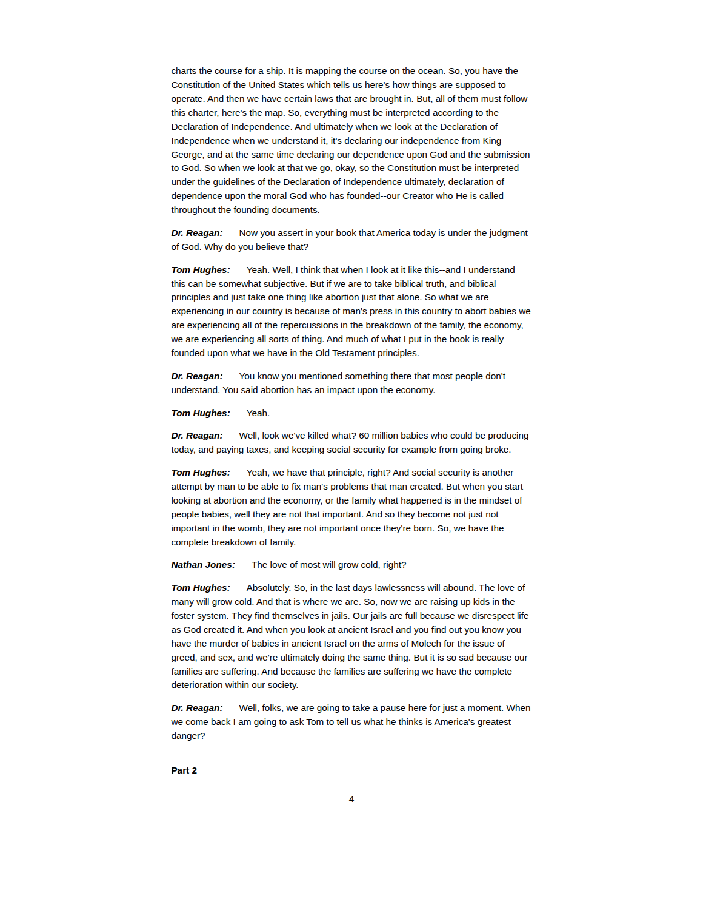charts the course for a ship. It is mapping the course on the ocean. So, you have the Constitution of the United States which tells us here's how things are supposed to operate. And then we have certain laws that are brought in. But, all of them must follow this charter, here's the map. So, everything must be interpreted according to the Declaration of Independence. And ultimately when we look at the Declaration of Independence when we understand it, it's declaring our independence from King George, and at the same time declaring our dependence upon God and the submission to God. So when we look at that we go, okay, so the Constitution must be interpreted under the guidelines of the Declaration of Independence ultimately, declaration of dependence upon the moral God who has founded--our Creator who He is called throughout the founding documents.
Dr. Reagan: Now you assert in your book that America today is under the judgment of God. Why do you believe that?
Tom Hughes: Yeah. Well, I think that when I look at it like this--and I understand this can be somewhat subjective. But if we are to take biblical truth, and biblical principles and just take one thing like abortion just that alone. So what we are experiencing in our country is because of man's press in this country to abort babies we are experiencing all of the repercussions in the breakdown of the family, the economy, we are experiencing all sorts of thing. And much of what I put in the book is really founded upon what we have in the Old Testament principles.
Dr. Reagan: You know you mentioned something there that most people don't understand. You said abortion has an impact upon the economy.
Tom Hughes: Yeah.
Dr. Reagan: Well, look we've killed what? 60 million babies who could be producing today, and paying taxes, and keeping social security for example from going broke.
Tom Hughes: Yeah, we have that principle, right? And social security is another attempt by man to be able to fix man's problems that man created. But when you start looking at abortion and the economy, or the family what happened is in the mindset of people babies, well they are not that important. And so they become not just not important in the womb, they are not important once they're born. So, we have the complete breakdown of family.
Nathan Jones: The love of most will grow cold, right?
Tom Hughes: Absolutely. So, in the last days lawlessness will abound. The love of many will grow cold. And that is where we are. So, now we are raising up kids in the foster system. They find themselves in jails. Our jails are full because we disrespect life as God created it. And when you look at ancient Israel and you find out you know you have the murder of babies in ancient Israel on the arms of Molech for the issue of greed, and sex, and we're ultimately doing the same thing. But it is so sad because our families are suffering. And because the families are suffering we have the complete deterioration within our society.
Dr. Reagan: Well, folks, we are going to take a pause here for just a moment. When we come back I am going to ask Tom to tell us what he thinks is America's greatest danger?
Part 2
4